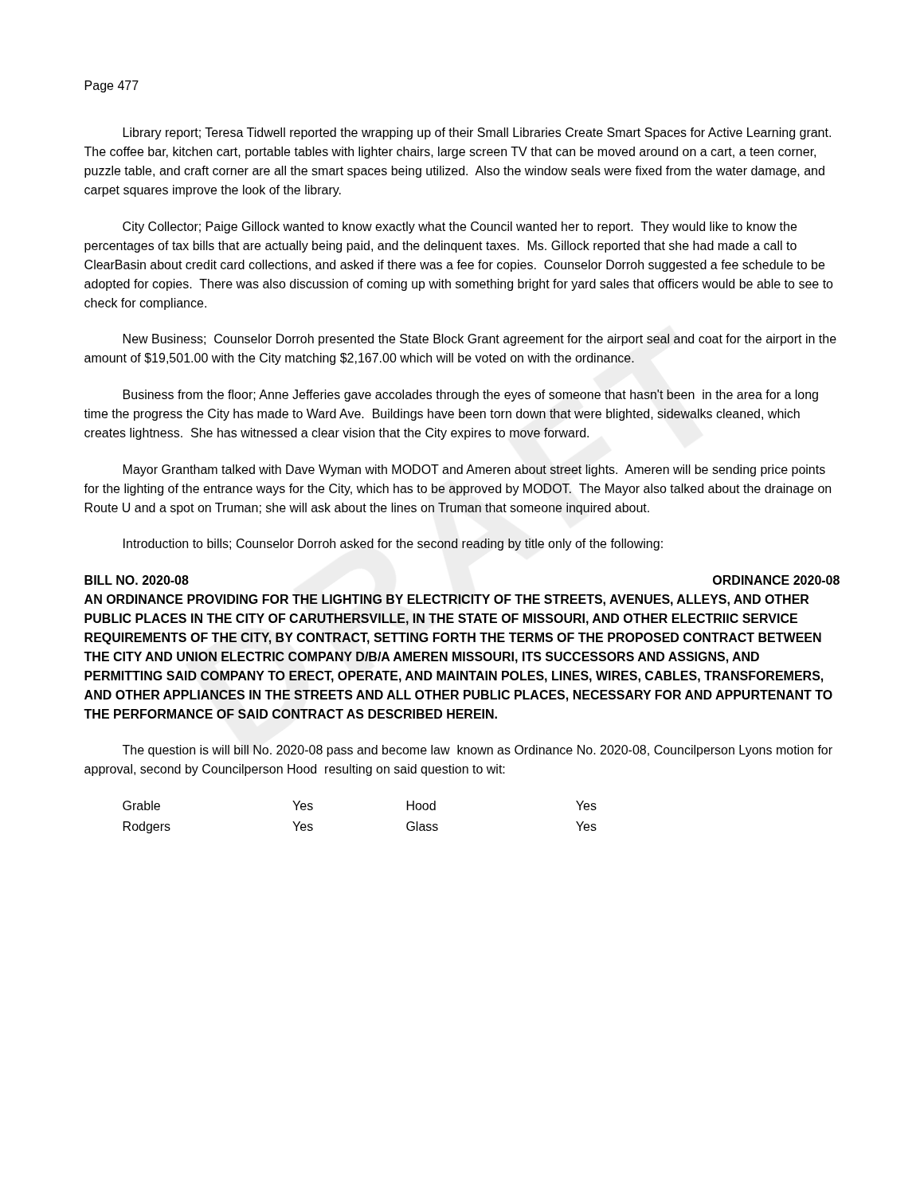DRAFT
Page 477
Library report; Teresa Tidwell reported the wrapping up of their Small Libraries Create Smart Spaces for Active Learning grant. The coffee bar, kitchen cart, portable tables with lighter chairs, large screen TV that can be moved around on a cart, a teen corner, puzzle table, and craft corner are all the smart spaces being utilized. Also the window seals were fixed from the water damage, and carpet squares improve the look of the library.
City Collector; Paige Gillock wanted to know exactly what the Council wanted her to report. They would like to know the percentages of tax bills that are actually being paid, and the delinquent taxes. Ms. Gillock reported that she had made a call to ClearBasin about credit card collections, and asked if there was a fee for copies. Counselor Dorroh suggested a fee schedule to be adopted for copies. There was also discussion of coming up with something bright for yard sales that officers would be able to see to check for compliance.
New Business; Counselor Dorroh presented the State Block Grant agreement for the airport seal and coat for the airport in the amount of $19,501.00 with the City matching $2,167.00 which will be voted on with the ordinance.
Business from the floor; Anne Jefferies gave accolades through the eyes of someone that hasn't been in the area for a long time the progress the City has made to Ward Ave. Buildings have been torn down that were blighted, sidewalks cleaned, which creates lightness. She has witnessed a clear vision that the City expires to move forward.
Mayor Grantham talked with Dave Wyman with MODOT and Ameren about street lights. Ameren will be sending price points for the lighting of the entrance ways for the City, which has to be approved by MODOT. The Mayor also talked about the drainage on Route U and a spot on Truman; she will ask about the lines on Truman that someone inquired about.
Introduction to bills; Counselor Dorroh asked for the second reading by title only of the following:
BILL NO. 2020-08 ORDINANCE 2020-08
An ordinance providing for the lighting by electricity of the streets, avenues, alleys, and other public places in the City of Caruthersville, in the State of Missouri, and other electriic service requirements of the City, by contract, setting forth the terms of the proposed contract between the City and Union Electric Company d/b/a Ameren Missouri, its successors and assigns, and permitting said company to erect, operate, and maintain poles, lines, wires, cables, transforemers, and other appliances in the streets and all other public places, necessary for and appurtenant to the performance of said contract as described herein.
The question is will bill No. 2020-08 pass and become law known as Ordinance No. 2020-08, Councilperson Lyons motion for approval, second by Councilperson Hood resulting on said question to wit:
| Grable | Yes | Hood | Yes |
| Rodgers | Yes | Glass | Yes |